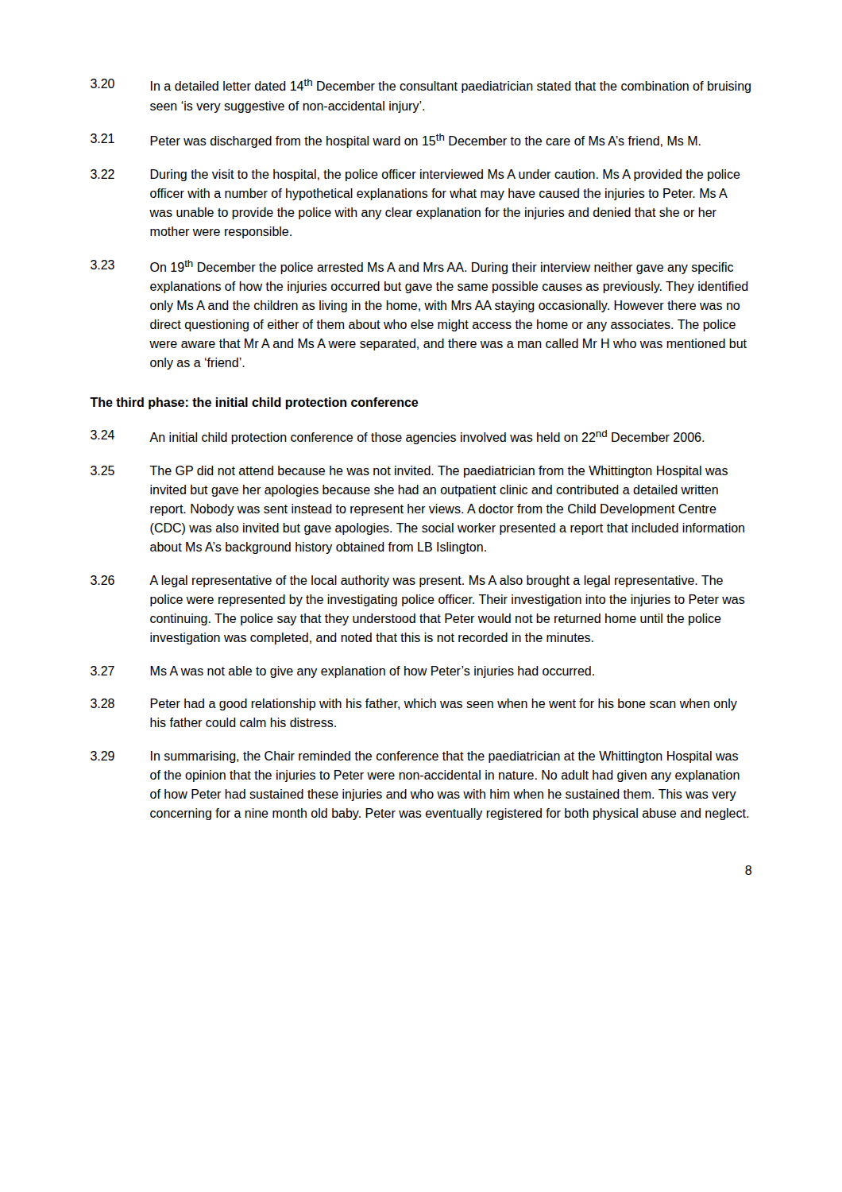3.20
In a detailed letter dated 14th December the consultant paediatrician stated that the combination of bruising seen ‘is very suggestive of non-accidental injury’.
3.21
Peter was discharged from the hospital ward on 15th December to the care of Ms A’s friend, Ms M.
3.22
During the visit to the hospital, the police officer interviewed Ms A under caution. Ms A provided the police officer with a number of hypothetical explanations for what may have caused the injuries to Peter. Ms A was unable to provide the police with any clear explanation for the injuries and denied that she or her mother were responsible.
3.23
On 19th December the police arrested Ms A and Mrs AA. During their interview neither gave any specific explanations of how the injuries occurred but gave the same possible causes as previously. They identified only Ms A and the children as living in the home, with Mrs AA staying occasionally. However there was no direct questioning of either of them about who else might access the home or any associates. The police were aware that Mr A and Ms A were separated, and there was a man called Mr H who was mentioned but only as a ‘friend’.
The third phase: the initial child protection conference
3.24
An initial child protection conference of those agencies involved was held on 22nd December 2006.
3.25
The GP did not attend because he was not invited. The paediatrician from the Whittington Hospital was invited but gave her apologies because she had an outpatient clinic and contributed a detailed written report. Nobody was sent instead to represent her views. A doctor from the Child Development Centre (CDC) was also invited but gave apologies. The social worker presented a report that included information about Ms A’s background history obtained from LB Islington.
3.26
A legal representative of the local authority was present. Ms A also brought a legal representative. The police were represented by the investigating police officer. Their investigation into the injuries to Peter was continuing. The police say that they understood that Peter would not be returned home until the police investigation was completed, and noted that this is not recorded in the minutes.
3.27
Ms A was not able to give any explanation of how Peter’s injuries had occurred.
3.28
Peter had a good relationship with his father, which was seen when he went for his bone scan when only his father could calm his distress.
3.29
In summarising, the Chair reminded the conference that the paediatrician at the Whittington Hospital was of the opinion that the injuries to Peter were non-accidental in nature. No adult had given any explanation of how Peter had sustained these injuries and who was with him when he sustained them. This was very concerning for a nine month old baby. Peter was eventually registered for both physical abuse and neglect.
8